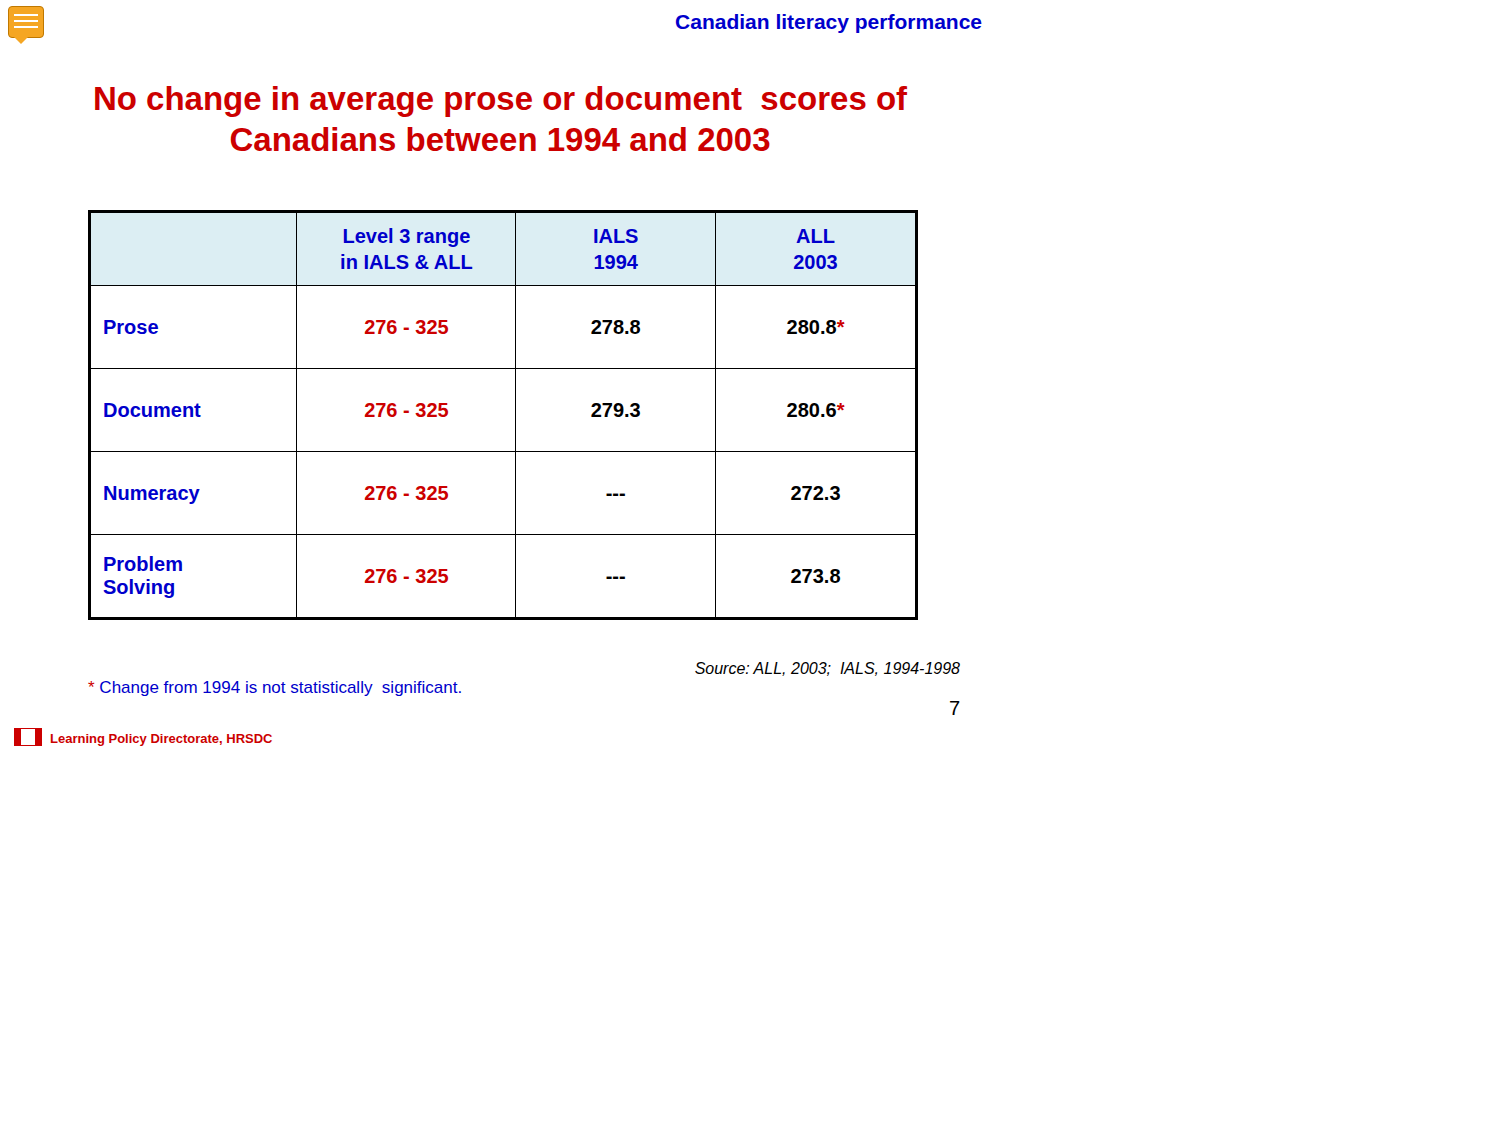Canadian literacy performance
No change in average prose or document scores of
Canadians between 1994 and 2003
| | Level 3 range in IALS & ALL | IALS 1994 | ALL 2003 |
| --- | --- | --- | --- |
| Prose | 276 - 325 | 278.8 | 280.8 * |
| Document | 276 - 325 | 279.3 | 280.6 * |
| Numeracy | 276 - 325 | --- | 272.3 |
| Problem Solving | 276 - 325 | --- | 273.8 |
Source: ALL, 2003; IALS, 1994-1998
* Change from 1994 is not statistically significant.
7
Learning Policy Directorate, HRSDC